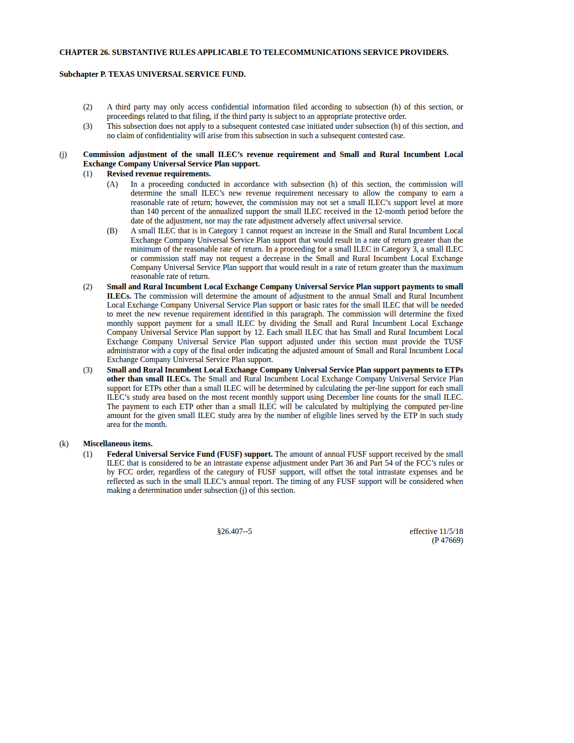CHAPTER 26. SUBSTANTIVE RULES APPLICABLE TO TELECOMMUNICATIONS SERVICE PROVIDERS.
Subchapter P. TEXAS UNIVERSAL SERVICE FUND.
(2)
A third party may only access confidential information filed according to subsection (h) of this section, or proceedings related to that filing, if the third party is subject to an appropriate protective order.
(3)
This subsection does not apply to a subsequent contested case initiated under subsection (h) of this section, and no claim of confidentiality will arise from this subsection in such a subsequent contested case.
(j)
Commission adjustment of the small ILEC’s revenue requirement and Small and Rural Incumbent Local Exchange Company Universal Service Plan support.
(1)
Revised revenue requirements.
(A)
In a proceeding conducted in accordance with subsection (h) of this section, the commission will determine the small ILEC’s new revenue requirement necessary to allow the company to earn a reasonable rate of return; however, the commission may not set a small ILEC’s support level at more than 140 percent of the annualized support the small ILEC received in the 12-month period before the date of the adjustment, nor may the rate adjustment adversely affect universal service.
(B)
A small ILEC that is in Category 1 cannot request an increase in the Small and Rural Incumbent Local Exchange Company Universal Service Plan support that would result in a rate of return greater than the minimum of the reasonable rate of return. In a proceeding for a small ILEC in Category 3, a small ILEC or commission staff may not request a decrease in the Small and Rural Incumbent Local Exchange Company Universal Service Plan support that would result in a rate of return greater than the maximum reasonable rate of return.
(2)
Small and Rural Incumbent Local Exchange Company Universal Service Plan support payments to small ILECs. The commission will determine the amount of adjustment to the annual Small and Rural Incumbent Local Exchange Company Universal Service Plan support or basic rates for the small ILEC that will be needed to meet the new revenue requirement identified in this paragraph. The commission will determine the fixed monthly support payment for a small ILEC by dividing the Small and Rural Incumbent Local Exchange Company Universal Service Plan support by 12. Each small ILEC that has Small and Rural Incumbent Local Exchange Company Universal Service Plan support adjusted under this section must provide the TUSF administrator with a copy of the final order indicating the adjusted amount of Small and Rural Incumbent Local Exchange Company Universal Service Plan support.
(3)
Small and Rural Incumbent Local Exchange Company Universal Service Plan support payments to ETPs other than small ILECs. The Small and Rural Incumbent Local Exchange Company Universal Service Plan support for ETPs other than a small ILEC will be determined by calculating the per-line support for each small ILEC’s study area based on the most recent monthly support using December line counts for the small ILEC. The payment to each ETP other than a small ILEC will be calculated by multiplying the computed per-line amount for the given small ILEC study area by the number of eligible lines served by the ETP in such study area for the month.
(k)
Miscellaneous items.
(1)
Federal Universal Service Fund (FUSF) support. The amount of annual FUSF support received by the small ILEC that is considered to be an intrastate expense adjustment under Part 36 and Part 54 of the FCC’s rules or by FCC order, regardless of the category of FUSF support, will offset the total intrastate expenses and be reflected as such in the small ILEC’s annual report. The timing of any FUSF support will be considered when making a determination under subsection (j) of this section.
§26.407--5
effective 11/5/18
(P 47669)